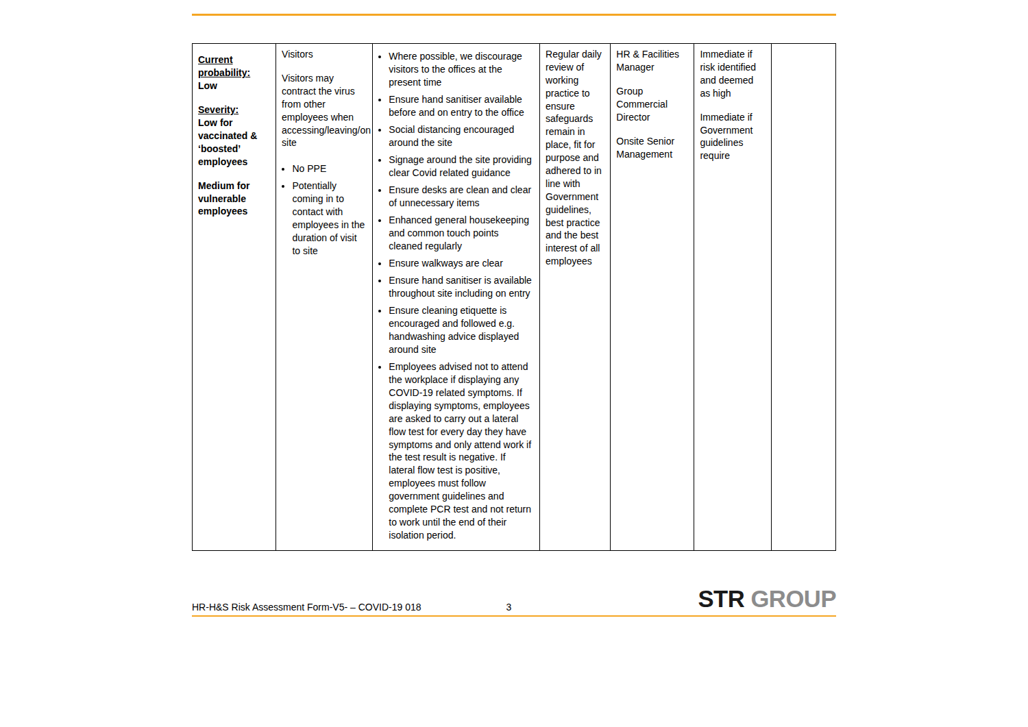| Current probability: Low Severity: Low for vaccinated & ‘boosted’ employees Medium for vulnerable employees | Visitors Visitors may contract the virus from other employees when accessing/leaving/on site No PPE Potentially coming in to contact with employees in the duration of visit to site | Where possible, we discourage visitors to the offices at the present time Ensure hand sanitiser available before and on entry to the office Social distancing encouraged around the site Signage around the site providing clear Covid related guidance Ensure desks are clean and clear of unnecessary items Enhanced general housekeeping and common touch points cleaned regularly Ensure walkways are clear Ensure hand sanitiser is available throughout site including on entry Ensure cleaning etiquette is encouraged and followed e.g. handwashing advice displayed around site Employees advised not to attend the workplace if displaying any COVID-19 related symptoms. If displaying symptoms, employees are asked to carry out a lateral flow test for every day they have symptoms and only attend work if the test result is negative. If lateral flow test is positive, employees must follow government guidelines and complete PCR test and not return to work until the end of their isolation period. | Regular daily review of working practice to ensure safeguards remain in place, fit for purpose and adhered to in line with Government guidelines, best practice and the best interest of all employees | HR & Facilities Manager Group Commercial Director Onsite Senior Management | Immediate if risk identified and deemed as high Immediate if Government guidelines require | |
HR-H&S Risk Assessment Form-V5- – COVID-19 018 3
STR GROUP